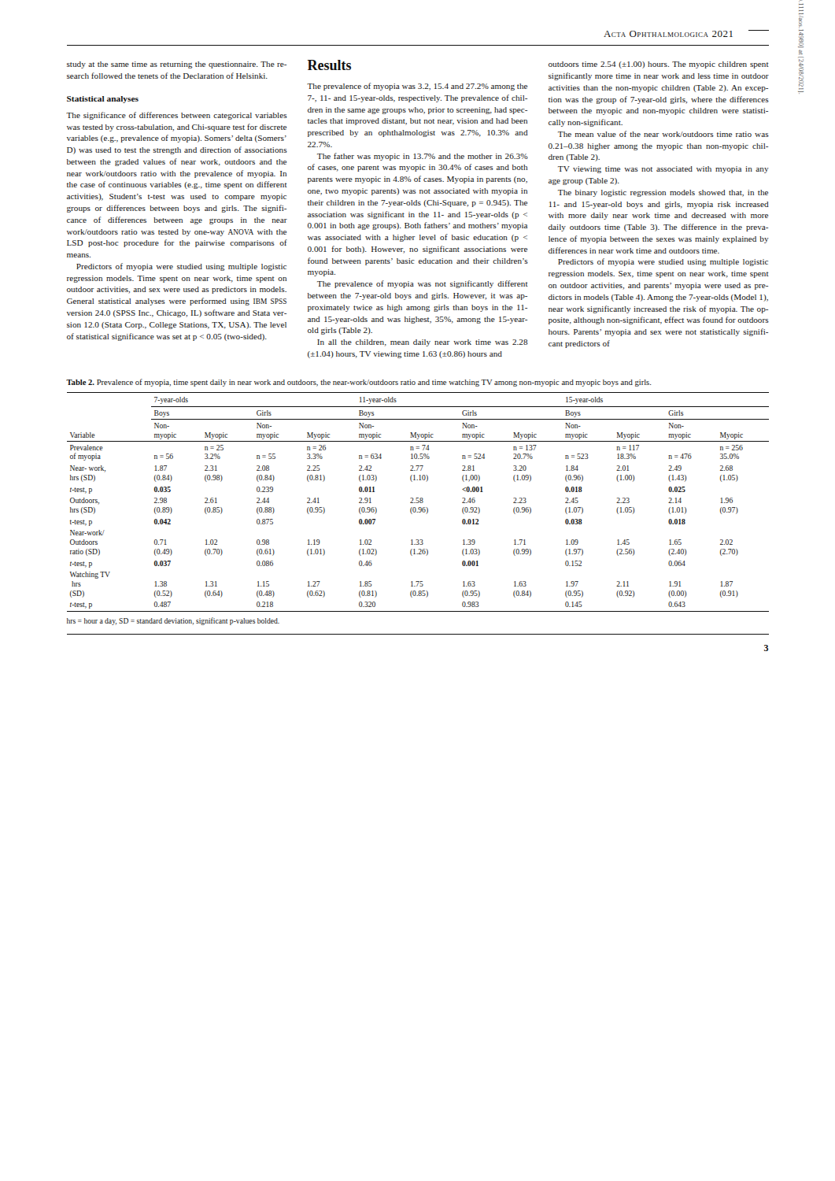Acta Ophthalmologica 2021
Printed by [Wiley Online Library - 063.241.244.162 - /doi/pdf/10.1111/aos.14980] at [24/08/2021].
study at the same time as returning the questionnaire. The research followed the tenets of the Declaration of Helsinki.
Statistical analyses
The significance of differences between categorical variables was tested by cross-tabulation, and Chi-square test for discrete variables (e.g., prevalence of myopia). Somers’ delta (Somers’ D) was used to test the strength and direction of associations between the graded values of near work, outdoors and the near work/outdoors ratio with the prevalence of myopia. In the case of continuous variables (e.g., time spent on different activities), Student’s t-test was used to compare myopic groups or differences between boys and girls. The significance of differences between age groups in the near work/outdoors ratio was tested by one-way ANOVA with the LSD post-hoc procedure for the pairwise comparisons of means.
Predictors of myopia were studied using multiple logistic regression models. Time spent on near work, time spent on outdoor activities, and sex were used as predictors in models. General statistical analyses were performed using IBM SPSS version 24.0 (SPSS Inc., Chicago, IL) software and Stata version 12.0 (Stata Corp., College Stations, TX, USA). The level of statistical significance was set at p < 0.05 (two-sided).
Results
The prevalence of myopia was 3.2, 15.4 and 27.2% among the 7-, 11- and 15-year-olds, respectively. The prevalence of children in the same age groups who, prior to screening, had spectacles that improved distant, but not near, vision and had been prescribed by an ophthalmologist was 2.7%, 10.3% and 22.7%.
The father was myopic in 13.7% and the mother in 26.3% of cases, one parent was myopic in 30.4% of cases and both parents were myopic in 4.8% of cases. Myopia in parents (no, one, two myopic parents) was not associated with myopia in their children in the 7-year-olds (Chi-Square, p = 0.945). The association was significant in the 11- and 15-year-olds (p < 0.001 in both age groups). Both fathers’ and mothers’ myopia was associated with a higher level of basic education (p < 0.001 for both). However, no significant associations were found between parents’ basic education and their children’s myopia.
The prevalence of myopia was not significantly different between the 7-year-old boys and girls. However, it was approximately twice as high among girls than boys in the 11- and 15-year-olds and was highest, 35%, among the 15-year-old girls (Table 2).
In all the children, mean daily near work time was 2.28 (±1.04) hours, TV viewing time 1.63 (±0.86) hours and
outdoors time 2.54 (±1.00) hours. The myopic children spent significantly more time in near work and less time in outdoor activities than the non-myopic children (Table 2). An exception was the group of 7-year-old girls, where the differences between the myopic and non-myopic children were statistically non-significant.
The mean value of the near work/outdoors time ratio was 0.21–0.38 higher among the myopic than non-myopic children (Table 2).
TV viewing time was not associated with myopia in any age group (Table 2).
The binary logistic regression models showed that, in the 11- and 15-year-old boys and girls, myopia risk increased with more daily near work time and decreased with more daily outdoors time (Table 3). The difference in the prevalence of myopia between the sexes was mainly explained by differences in near work time and outdoors time.
Predictors of myopia were studied using multiple logistic regression models. Sex, time spent on near work, time spent on outdoor activities, and parents’ myopia were used as predictors in models (Table 4). Among the 7-year-olds (Model 1), near work significantly increased the risk of myopia. The opposite, although non-significant, effect was found for outdoors hours. Parents’ myopia and sex were not statistically significant predictors of
Table 2. Prevalence of myopia, time spent daily in near work and outdoors, the near-work/outdoors ratio and time watching TV among non-myopic and myopic boys and girls.
| Variable | 7-year-olds | 11-year-olds | 15-year-olds |
| --- | --- | --- | --- |
| Boys | Girls | Boys | Girls | Boys | Girls |
| Non- myopic | Myopic | Non- myopic | Myopic | Non- myopic | Myopic | Non- myopic | Myopic | Non- myopic | Myopic | Non- myopic | Myopic |
| Prevalence of myopia | n = 56 | n = 25 3.2% | n = 55 | n = 26 3.3% | n = 634 | n = 74 10.5% | n = 524 | n = 137 20.7% | n = 523 | n = 117 18.3% | n = 476 | n = 256 35.0% |
| Near- work, hrs (SD) | 1.87 (0.84) | 2.31 (0.98) | 2.08 (0.84) | 2.25 (0.81) | 2.42 (1.03) | 2.77 (1.10) | 2.81 (1,00) | 3.20 (1.09) | 1.84 (0.96) | 2.01 (1.00) | 2.49 (1.43) | 2.68 (1.05) |
| t -test, p | 0.035 | | 0.239 | | 0.011 | | <0.001 | | 0.018 | | 0.025 | |
| Outdoors, hrs (SD) | 2.98 (0.89) | 2.61 (0.85) | 2.44 (0.88) | 2.41 (0.95) | 2.91 (0.96) | 2.58 (0.96) | 2.46 (0.92) | 2.23 (0.96) | 2.45 (1.07) | 2.23 (1.05) | 2.14 (1.01) | 1.96 (0.97) |
| t-test, p | 0.042 | | 0.875 | | 0.007 | | 0.012 | | 0.038 | | 0.018 | |
| Near-work/ Outdoors ratio (SD) | 0.71 (0.49) | 1.02 (0.70) | 0.98 (0.61) | 1.19 (1.01) | 1.02 (1.02) | 1.33 (1.26) | 1.39 (1.03) | 1.71 (0.99) | 1.09 (1.97) | 1.45 (2.56) | 1.65 (2.40) | 2.02 (2.70) |
| t -test, p | 0.037 | | 0.086 | | 0.46 | | 0.001 | | 0.152 | | 0.064 | |
| Watching TV hrs (SD) | 1.38 (0.52) | 1.31 (0.64) | 1.15 (0.48) | 1.27 (0.62) | 1.85 (0.81) | 1.75 (0.85) | 1.63 (0.95) | 1.63 (0.84) | 1.97 (0.95) | 2.11 (0.92) | 1.91 (0.00) | 1.87 (0.91) |
| t -test, p | 0.487 | | 0.218 | | 0.320 | | 0.983 | | 0.145 | | 0.643 | |
hrs = hour a day, SD = standard deviation, significant p-values bolded.
3